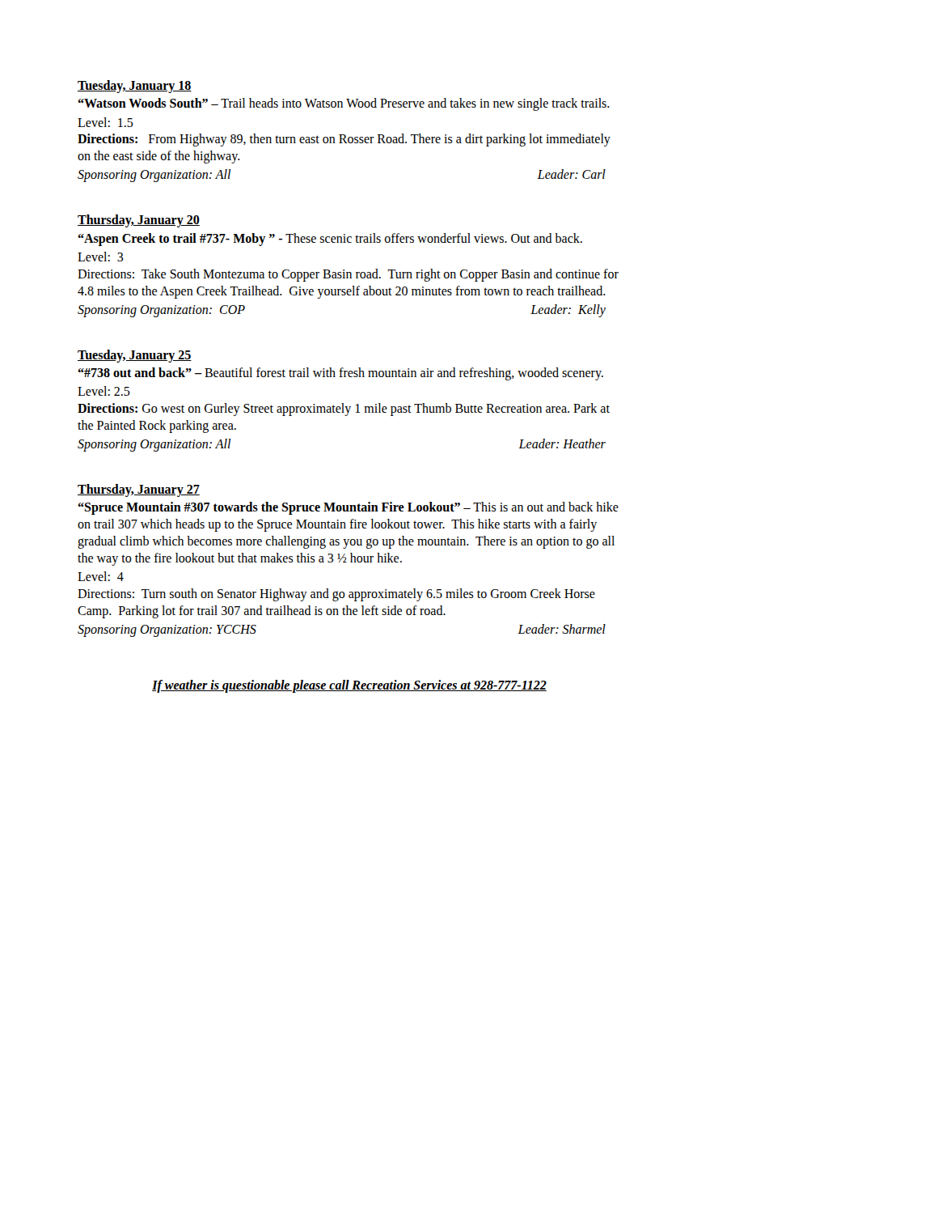Tuesday, January 18
“Watson Woods South” – Trail heads into Watson Wood Preserve and takes in new single track trails.
Level: 1.5
Directions: From Highway 89, then turn east on Rosser Road. There is a dirt parking lot immediately on the east side of the highway.
Sponsoring Organization: All Leader: Carl
Thursday, January 20
“Aspen Creek to trail #737- Moby ” - These scenic trails offers wonderful views. Out and back.
Level: 3
Directions: Take South Montezuma to Copper Basin road. Turn right on Copper Basin and continue for 4.8 miles to the Aspen Creek Trailhead. Give yourself about 20 minutes from town to reach trailhead.
Sponsoring Organization: COP Leader: Kelly
Tuesday, January 25
“#738 out and back” – Beautiful forest trail with fresh mountain air and refreshing, wooded scenery.
Level: 2.5
Directions: Go west on Gurley Street approximately 1 mile past Thumb Butte Recreation area. Park at the Painted Rock parking area.
Sponsoring Organization: All Leader: Heather
Thursday, January 27
“Spruce Mountain #307 towards the Spruce Mountain Fire Lookout” – This is an out and back hike on trail 307 which heads up to the Spruce Mountain fire lookout tower. This hike starts with a fairly gradual climb which becomes more challenging as you go up the mountain. There is an option to go all the way to the fire lookout but that makes this a 3 ½ hour hike.
Level: 4
Directions: Turn south on Senator Highway and go approximately 6.5 miles to Groom Creek Horse Camp. Parking lot for trail 307 and trailhead is on the left side of road.
Sponsoring Organization: YCCHS Leader: Sharmel
If weather is questionable please call Recreation Services at 928-777-1122